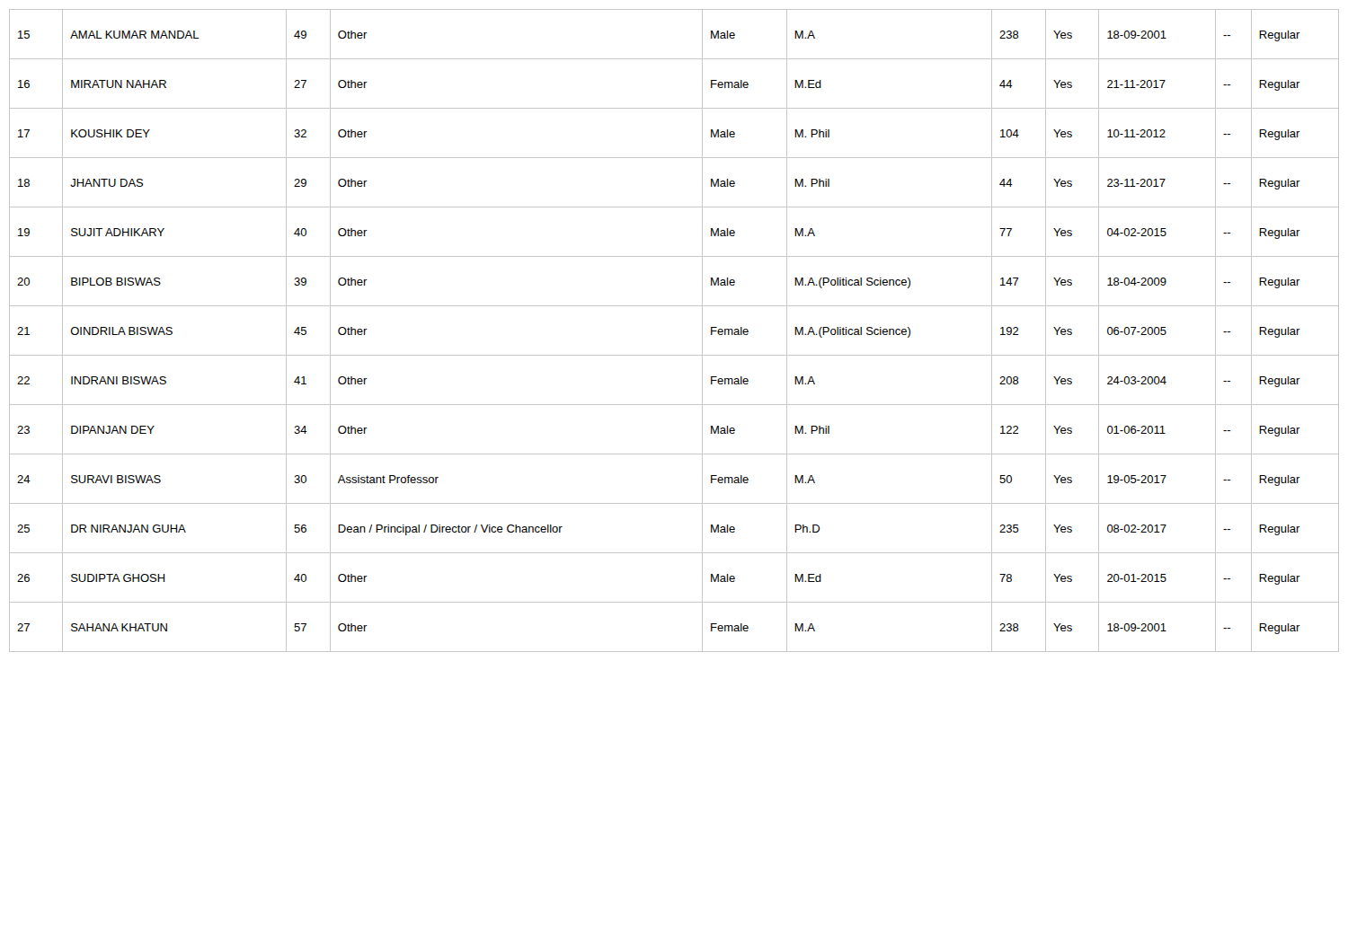| 15 | AMAL KUMAR MANDAL | 49 | Other | Male | M.A | 238 | Yes | 18-09-2001 | -- | Regular |
| 16 | MIRATUN NAHAR | 27 | Other | Female | M.Ed | 44 | Yes | 21-11-2017 | -- | Regular |
| 17 | KOUSHIK DEY | 32 | Other | Male | M. Phil | 104 | Yes | 10-11-2012 | -- | Regular |
| 18 | JHANTU DAS | 29 | Other | Male | M. Phil | 44 | Yes | 23-11-2017 | -- | Regular |
| 19 | SUJIT ADHIKARY | 40 | Other | Male | M.A | 77 | Yes | 04-02-2015 | -- | Regular |
| 20 | BIPLOB BISWAS | 39 | Other | Male | M.A.(Political Science) | 147 | Yes | 18-04-2009 | -- | Regular |
| 21 | OINDRILA BISWAS | 45 | Other | Female | M.A.(Political Science) | 192 | Yes | 06-07-2005 | -- | Regular |
| 22 | INDRANI BISWAS | 41 | Other | Female | M.A | 208 | Yes | 24-03-2004 | -- | Regular |
| 23 | DIPANJAN DEY | 34 | Other | Male | M. Phil | 122 | Yes | 01-06-2011 | -- | Regular |
| 24 | SURAVI BISWAS | 30 | Assistant Professor | Female | M.A | 50 | Yes | 19-05-2017 | -- | Regular |
| 25 | DR NIRANJAN GUHA | 56 | Dean / Principal / Director / Vice Chancellor | Male | Ph.D | 235 | Yes | 08-02-2017 | -- | Regular |
| 26 | SUDIPTA GHOSH | 40 | Other | Male | M.Ed | 78 | Yes | 20-01-2015 | -- | Regular |
| 27 | SAHANA KHATUN | 57 | Other | Female | M.A | 238 | Yes | 18-09-2001 | -- | Regular |